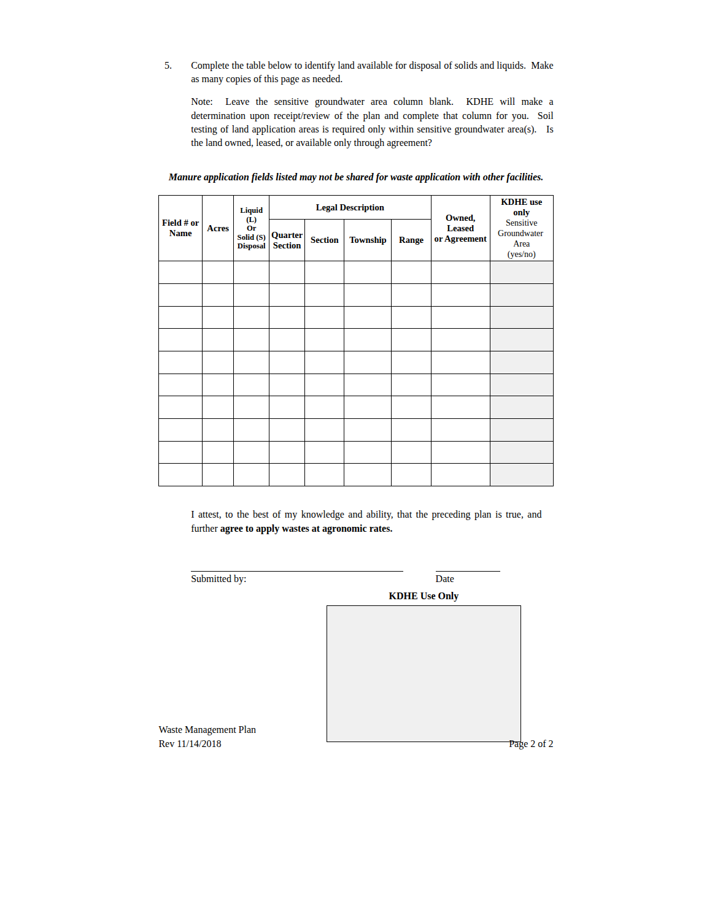5.
Complete the table below to identify land available for disposal of solids and liquids. Make as many copies of this page as needed.
Note: Leave the sensitive groundwater area column blank. KDHE will make a determination upon receipt/review of the plan and complete that column for you. Soil testing of land application areas is required only within sensitive groundwater area(s). Is the land owned, leased, or available only through agreement?
Manure application fields listed may not be shared for waste application with other facilities.
| Field # or Name | Acres | Liquid (L) Or Solid (S) Disposal | Legal Description | Owned, Leased or Agreement | KDHE use only Sensitive Groundwater Area (yes/no) |
| --- | --- | --- | --- | --- | --- |
| Quarter Section | Section | Township | Range |
I attest, to the best of my knowledge and ability, that the preceding plan is true, and further agree to apply wastes at agronomic rates.
Submitted by:
Date
KDHE Use Only
Waste Management Plan
Rev 11/14/2018 Page 2 of 2